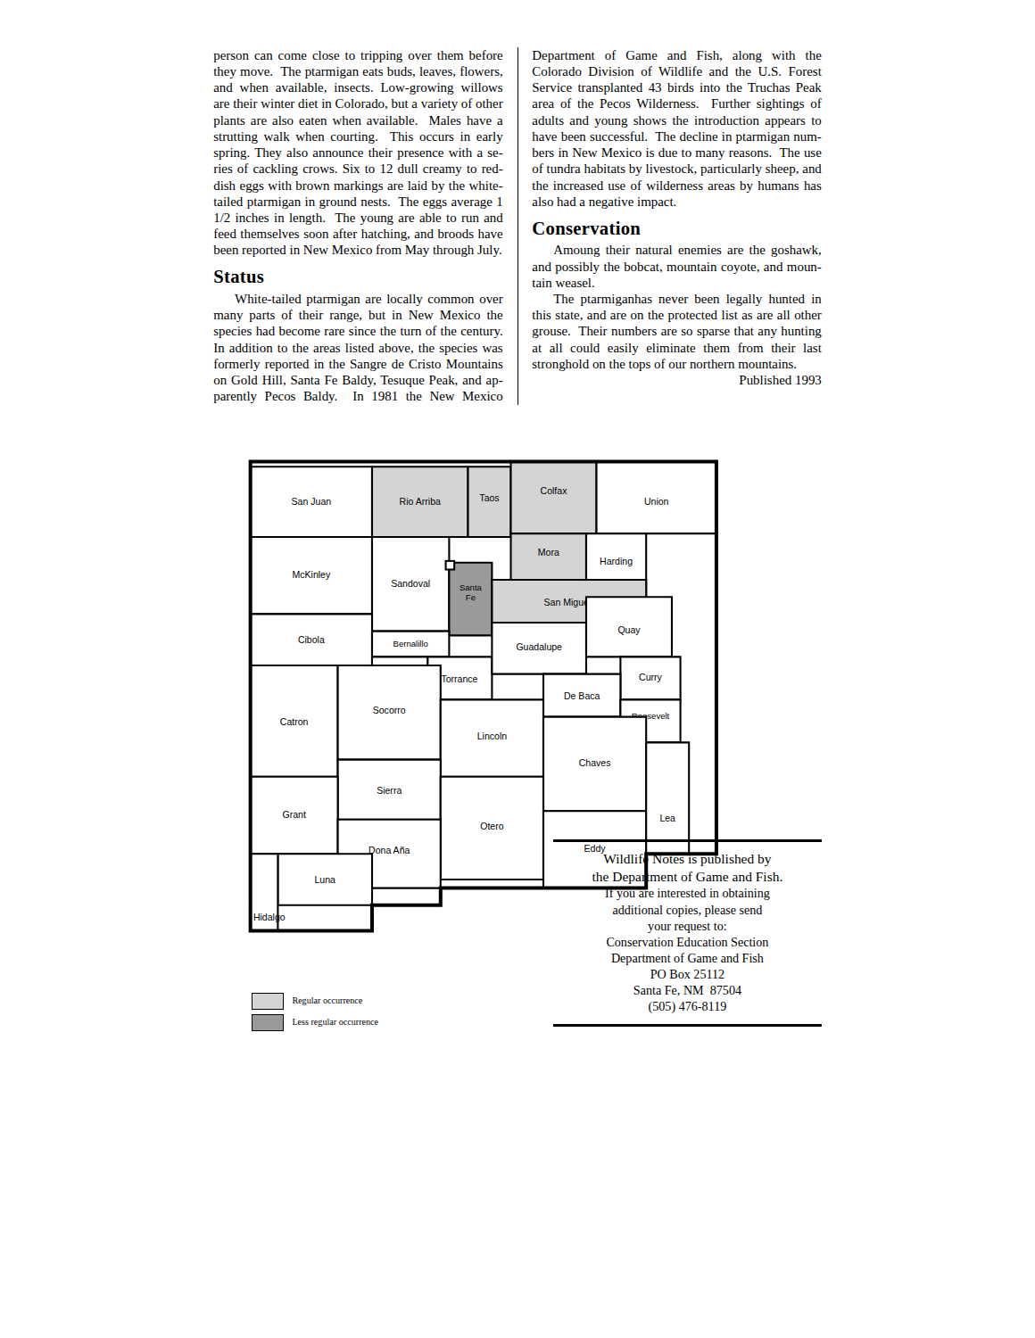person can come close to tripping over them before they move. The ptarmigan eats buds, leaves, flowers, and when available, insects. Low-growing willows are their winter diet in Colorado, but a variety of other plants are also eaten when available. Males have a strutting walk when courting. This occurs in early spring. They also announce their presence with a series of cackling crows. Six to 12 dull creamy to reddish eggs with brown markings are laid by the white-tailed ptarmigan in ground nests. The eggs average 1 1/2 inches in length. The young are able to run and feed themselves soon after hatching, and broods have been reported in New Mexico from May through July.
Status
White-tailed ptarmigan are locally common over many parts of their range, but in New Mexico the species had become rare since the turn of the century. In addition to the areas listed above, the species was formerly reported in the Sangre de Cristo Mountains on Gold Hill, Santa Fe Baldy, Tesuque Peak, and apparently Pecos Baldy. In 1981 the New Mexico Department of Game and Fish, along with the Colorado Division of Wildlife and the U.S. Forest Service transplanted 43 birds into the Truchas Peak area of the Pecos Wilderness. Further sightings of adults and young shows the introduction appears to have been successful. The decline in ptarmigan numbers in New Mexico is due to many reasons. The use of tundra habitats by livestock, particularly sheep, and the increased use of wilderness areas by humans has also had a negative impact.
Conservation
Amoung their natural enemies are the goshawk, and possibly the bobcat, mountain coyote, and mountain weasel.
The ptarmiganhas never been legally hunted in this state, and are on the protected list as are all other grouse. Their numbers are so sparse that any hunting at all could easily eliminate them from their last stronghold on the tops of our northern mountains.
Published 1993
San Juan Rio Arriba Taos Colfax Union McKinley Sandoval Mora Harding Santa Fe San Miguel Cibola Bernalillo Valencia Torrance Guadalupe Quay Curry De Baca Roosevelt Catron Socorro Lincoln Chaves Sierra Grant Otero Eddy Lea Dona Aña Luna Hidalgo
Regular occurrence
Less regular occurrence
Wildlife Notes is published by
the Department of Game and Fish.
If you are interested in obtaining
additional copies, please send
your request to:
Conservation Education Section
Department of Game and Fish
PO Box 25112
Santa Fe, NM 87504
(505) 476-8119